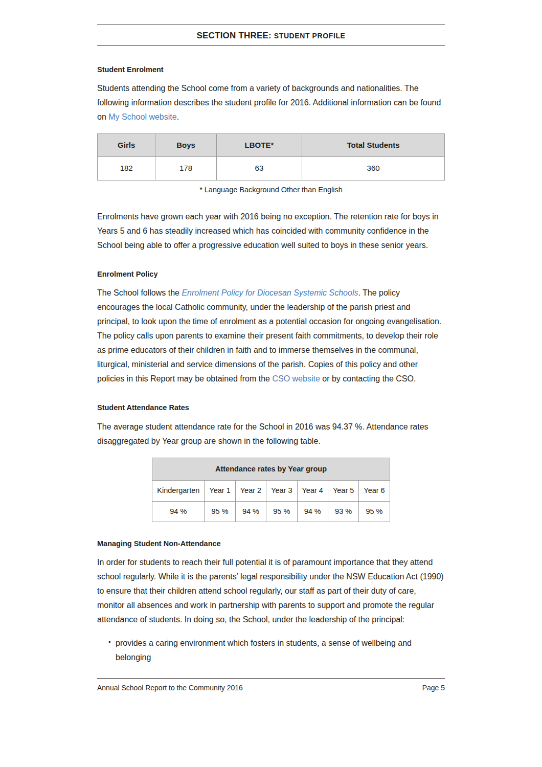SECTION THREE: STUDENT PROFILE
Student Enrolment
Students attending the School come from a variety of backgrounds and nationalities. The following information describes the student profile for 2016. Additional information can be found on My School website.
| Girls | Boys | LBOTE* | Total Students |
| --- | --- | --- | --- |
| 182 | 178 | 63 | 360 |
* Language Background Other than English
Enrolments have grown each year with 2016 being no exception. The retention rate for boys in Years 5 and 6 has steadily increased which has coincided with community confidence in the School being able to offer a progressive education well suited to boys in these senior years.
Enrolment Policy
The School follows the Enrolment Policy for Diocesan Systemic Schools. The policy encourages the local Catholic community, under the leadership of the parish priest and principal, to look upon the time of enrolment as a potential occasion for ongoing evangelisation. The policy calls upon parents to examine their present faith commitments, to develop their role as prime educators of their children in faith and to immerse themselves in the communal, liturgical, ministerial and service dimensions of the parish. Copies of this policy and other policies in this Report may be obtained from the CSO website or by contacting the CSO.
Student Attendance Rates
The average student attendance rate for the School in 2016 was 94.37 %. Attendance rates disaggregated by Year group are shown in the following table.
| Attendance rates by Year group |
| --- |
| Kindergarten | Year 1 | Year 2 | Year 3 | Year 4 | Year 5 | Year 6 |
| 94 % | 95 % | 94 % | 95 % | 94 % | 93 % | 95 % |
Managing Student Non-Attendance
In order for students to reach their full potential it is of paramount importance that they attend school regularly. While it is the parents’ legal responsibility under the NSW Education Act (1990) to ensure that their children attend school regularly, our staff as part of their duty of care, monitor all absences and work in partnership with parents to support and promote the regular attendance of students. In doing so, the School, under the leadership of the principal:
provides a caring environment which fosters in students, a sense of wellbeing and belonging
Annual School Report to the Community 2016 Page 5